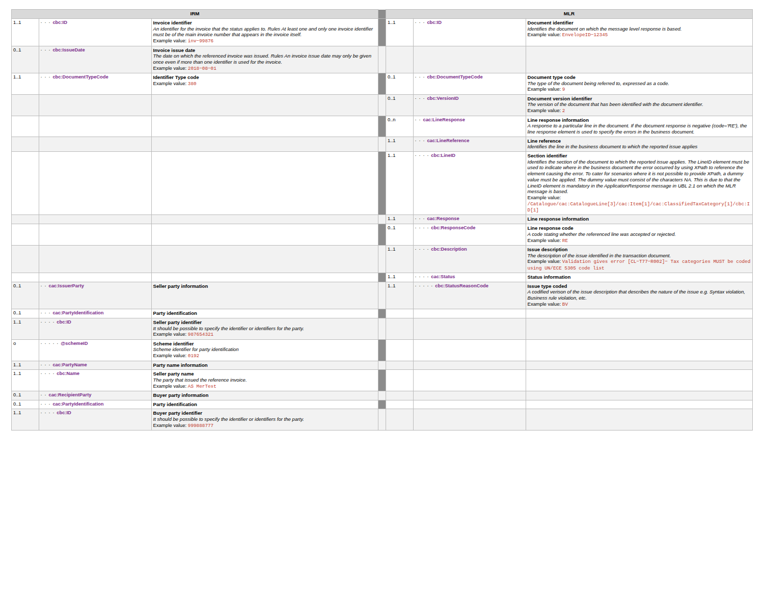| IRM | | MLR |
| --- | --- | --- |
| 1..1 | · · · cbc:ID | Invoice identifier An identifier for the invoice that the status applies to. Rules At least one and only one invoice identifier must be of the main invoice number that appears in the invoice itself. Example value: inv−99876 | | 1..1 | · · · cbc:ID | Document identifier Identifies the document on which the message level response is based. Example value: EnvelopeID−12345 |
| 0..1 | · · · cbc:IssueDate | Invoice issue date The date on which the referenced invoice was issued. Rules An invoice issue date may only be given once even if more than one identifier is used for the invoice. Example value: 2018−08−01 | | | | |
| 1..1 | · · · cbc:DocumentTypeCode | Identifier Type code Example value: 380 | | 0..1 | · · · cbc:DocumentTypeCode | Document type code The type of the document being referred to, expressed as a code. Example value: 9 |
| | | | | 0..1 | · · · cbc:VersionID | Document version identifier The version of the document that has been identified with the document identifier. Example value: 2 |
| | | | | 0..n | · · cac:LineResponse | Line response information A response to a particular line in the document. If the document response is negative (code='RE'), the line response element is used to specify the errors in the business document. |
| | | | | 1..1 | · · · cac:LineReference | Line reference Identifies the line in the business document to which the reported issue applies |
| | | | | 1..1 | · · · · cbc:LineID | Section identifier Identifies the section of the document to which the reported issue applies. The LineID element must be used to indicate where in the business document the error occurred by using XPath to reference the element causing the error. To cater for scenarios where it is not possible to provide XPath, a dummy value must be applied. The dummy value must consist of the characters NA. This is due to that the LineID element is mandatory in the ApplicationResponse message in UBL 2.1 on which the MLR message is based. Example value: /Catalogue/cac:CatalogueLine[3]/cac:Item[1]/cac:ClassifiedTaxCategory[1]/cbc:ID[1] |
| | | | | 1..1 | · · · cac:Response | Line response information |
| | | | | 0..1 | · · · · cbc:ResponseCode | Line response code A code stating whether the referenced line was accepted or rejected. Example value: RE |
| | | | | 1..1 | · · · · cbc:Description | Issue description The description of the issue identified in the transaction document. Example value: Validation gives error [CL−T77−R002]− Tax categories MUST be coded using UN/ECE 5305 code list |
| | | | | 1..1 | · · · · cac:Status | Status information |
| 0..1 | · · cac:IssuerParty | Seller party information | | 1..1 | · · · · · cbc:StatusReasonCode | Issue type coded A codified verison of the issue description that describes the nature of the issue e.g. Syntax violation, Business rule violation, etc. Example value: BV |
| 0..1 | · · · cac:PartyIdentification | Party identification | | | | |
| 1..1 | · · · · cbc:ID | Seller party identifier It should be possible to specify the identifier or identifiers for the party. Example value: 987654321 | | | | |
| o | · · · · · @schemeID | Scheme identifier Scheme identifier for party identification Example value: 0192 | | | | |
| 1..1 | · · · cac:PartyName | Party name information | | | | |
| 1..1 | · · · · cbc:Name | Seller party name The party that issued the reference invoice. Example value: AS MerTest | | | | |
| 0..1 | · · cac:RecipientParty | Buyer party information | | | | |
| 0..1 | · · · cac:PartyIdentification | Party identification | | | | |
| 1..1 | · · · · cbc:ID | Buyer party identifier It should be possible to specify the identifier or identifiers for the party. Example value: 999888777 | | | | |